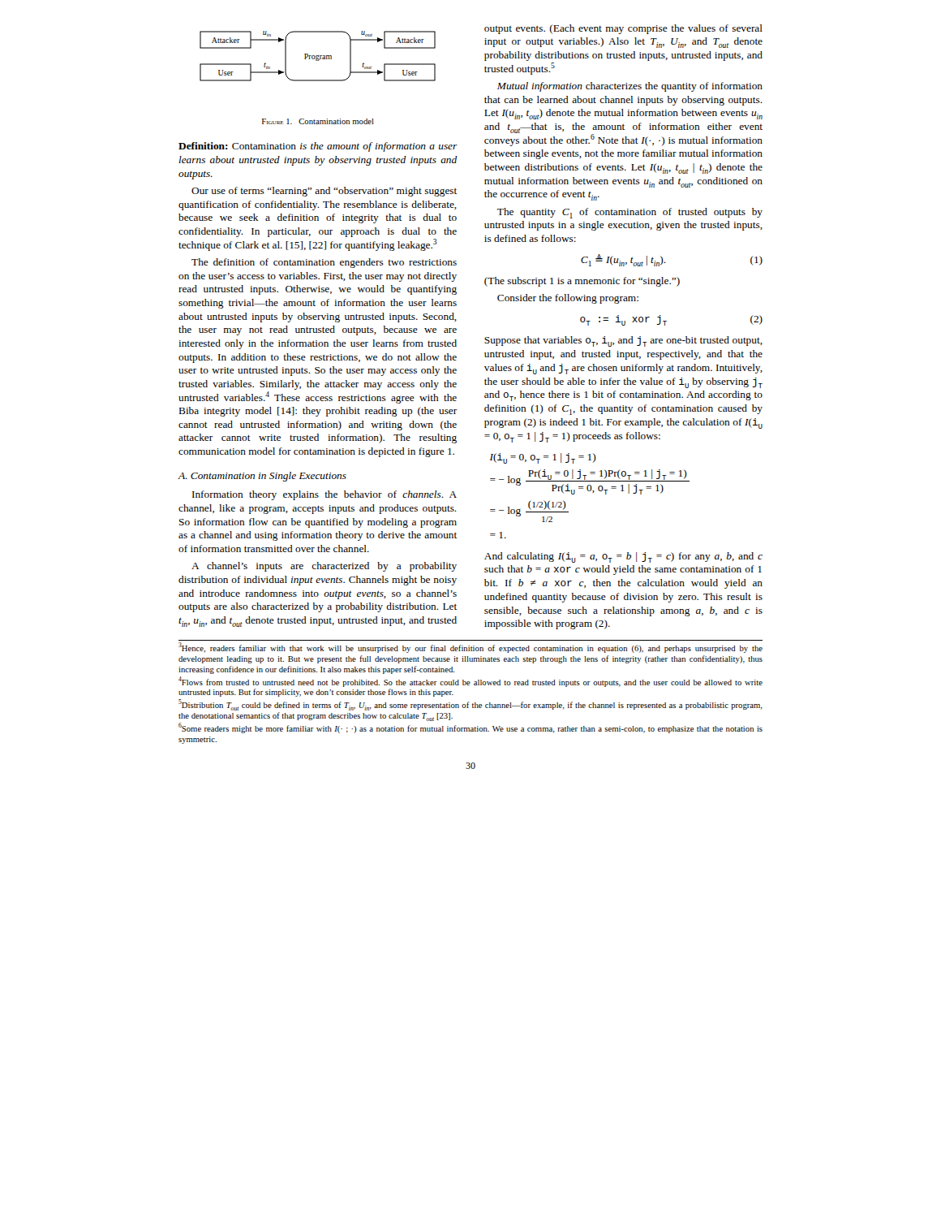Attacker User Program Attacker User uin tin uout tout
Figure 1. Contamination model
Definition: Contamination is the amount of information a user learns about untrusted inputs by observing trusted inputs and outputs.
Our use of terms “learning” and “observation” might suggest quantification of confidentiality. The resemblance is deliberate, because we seek a definition of integrity that is dual to confidentiality. In particular, our approach is dual to the technique of Clark et al. [15], [22] for quantifying leakage.3
The definition of contamination engenders two restrictions on the user’s access to variables. First, the user may not directly read untrusted inputs. Otherwise, we would be quantifying something trivial—the amount of information the user learns about untrusted inputs by observing untrusted inputs. Second, the user may not read untrusted outputs, because we are interested only in the information the user learns from trusted outputs. In addition to these restrictions, we do not allow the user to write untrusted inputs. So the user may access only the trusted variables. Similarly, the attacker may access only the untrusted variables.4 These access restrictions agree with the Biba integrity model [14]: they prohibit reading up (the user cannot read untrusted information) and writing down (the attacker cannot write trusted information). The resulting communication model for contamination is depicted in figure 1.
A. Contamination in Single Executions
Information theory explains the behavior of channels. A channel, like a program, accepts inputs and produces outputs. So information flow can be quantified by modeling a program as a channel and using information theory to derive the amount of information transmitted over the channel.
A channel’s inputs are characterized by a probability distribution of individual input events. Channels might be noisy and introduce randomness into output events, so a channel’s outputs are also characterized by a probability distribution. Let tin, uin, and tout denote trusted input, untrusted input, and trusted output events. (Each event may comprise the values of several input or output variables.) Also let Tin, Uin, and Tout denote probability distributions on trusted inputs, untrusted inputs, and trusted outputs.5
Mutual information characterizes the quantity of information that can be learned about channel inputs by observing outputs. Let I(uin, tout) denote the mutual information between events uin and tout—that is, the amount of information either event conveys about the other.6 Note that I(·, ·) is mutual information between single events, not the more familiar mutual information between distributions of events. Let I(uin, tout | tin) denote the mutual information between events uin and tout, conditioned on the occurrence of event tin.
The quantity C1 of contamination of trusted outputs by untrusted inputs in a single execution, given the trusted inputs, is defined as follows:
C1 ≜ I(uin, tout | tin). (1)
(The subscript 1 is a mnemonic for “single.”)
Consider the following program:
oT := iU xor jT (2)
Suppose that variables oT, iU, and jT are one-bit trusted output, untrusted input, and trusted input, respectively, and that the values of iU and jT are chosen uniformly at random. Intuitively, the user should be able to infer the value of iU by observing jT and oT, hence there is 1 bit of contamination. And according to definition (1) of C1, the quantity of contamination caused by program (2) is indeed 1 bit. For example, the calculation of I(iU = 0, oT = 1 | jT = 1) proceeds as follows:
I(iU = 0, oT = 1 | jT = 1) = − log Pr(iU = 0 | jT = 1)Pr(oT = 1 | jT = 1) Pr(iU = 0, oT = 1 | jT = 1) = − log (1/2)(1/2) 1/2 = 1.
And calculating I(iU = a, oT = b | jT = c) for any a, b, and c such that b = a xor c would yield the same contamination of 1 bit. If b ≠ a xor c, then the calculation would yield an undefined quantity because of division by zero. This result is sensible, because such a relationship among a, b, and c is impossible with program (2).
3Hence, readers familiar with that work will be unsurprised by our final definition of expected contamination in equation (6), and perhaps unsurprised by the development leading up to it. But we present the full development because it illuminates each step through the lens of integrity (rather than confidentiality), thus increasing confidence in our definitions. It also makes this paper self-contained.
4Flows from trusted to untrusted need not be prohibited. So the attacker could be allowed to read trusted inputs or outputs, and the user could be allowed to write untrusted inputs. But for simplicity, we don’t consider those flows in this paper.
5Distribution Tout could be defined in terms of Tin, Uin, and some representation of the channel—for example, if the channel is represented as a probabilistic program, the denotational semantics of that program describes how to calculate Tout [23].
6Some readers might be more familiar with I(· ; ·) as a notation for mutual information. We use a comma, rather than a semi-colon, to emphasize that the notation is symmetric.
30